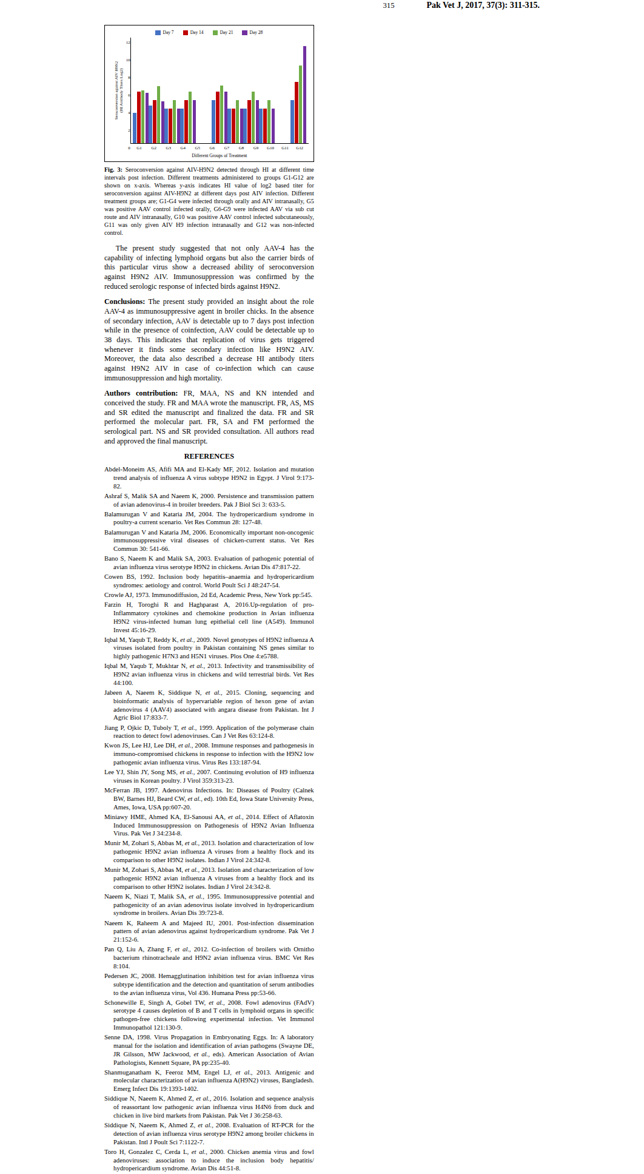315
Pak Vet J, 2017, 37(3): 311-315.
Day 7 Day 14 Day 21 Day 28
Seroconversion against AIV H9N2
(HI Antibody Titers Log2)
12
10
8
6
4
2
0
G1 G2 G3 G4 G5 G6 G7 G8 G9 G10 G11 G12
Different Groups of Treatment
Fig. 3: Seroconversion against AIV-H9N2 detected through HI at different time intervals post infection. Different treatments administered to groups G1-G12 are shown on x-axis. Whereas y-axis indicates HI value of log2 based titer for seroconversion against AIV-H9N2 at different days post AIV infection. Different treatment groups are; G1-G4 were infected through orally and AIV intranasally, G5 was positive AAV control infected orally, G6-G9 were infected AAV via sub cut route and AIV intranasally, G10 was positive AAV control infected subcutaneously, G11 was only given AIV H9 infection intranasally and G12 was non-infected control.
The present study suggested that not only AAV-4 has the capability of infecting lymphoid organs but also the carrier birds of this particular virus show a decreased ability of seroconversion against H9N2 AIV. Immunosuppression was confirmed by the reduced serologic response of infected birds against H9N2.
Conclusions: The present study provided an insight about the role AAV-4 as immunosuppressive agent in broiler chicks. In the absence of secondary infection, AAV is detectable up to 7 days post infection while in the presence of coinfection, AAV could be detectable up to 38 days. This indicates that replication of virus gets triggered whenever it finds some secondary infection like H9N2 AIV. Moreover, the data also described a decrease HI antibody titers against H9N2 AIV in case of co-infection which can cause immunosuppression and high mortality.
Authors contribution: FR, MAA, NS and KN intended and conceived the study. FR and MAA wrote the manuscript. FR, AS, MS and SR edited the manuscript and finalized the data. FR and SR performed the molecular part. FR, SA and FM performed the serological part. NS and SR provided consultation. All authors read and approved the final manuscript.
REFERENCES
Abdel-Moneim AS, Afifi MA and El-Kady MF, 2012. Isolation and mutation trend analysis of influenza A virus subtype H9N2 in Egypt. J Virol 9:173-82.
Ashraf S, Malik SA and Naeem K, 2000. Persistence and transmission pattern of avian adenovirus-4 in broiler breeders. Pak J Biol Sci 3: 633-5.
Balamurugan V and Kataria JM, 2004. The hydropericardium syndrome in poultry-a current scenario. Vet Res Commun 28: 127-48.
Balamurugan V and Kataria JM, 2006. Economically important non-oncogenic immunosuppressive viral diseases of chicken-current status. Vet Res Commun 30: 541-66.
Bano S, Naeem K and Malik SA, 2003. Evaluation of pathogenic potential of avian influenza virus serotype H9N2 in chickens. Avian Dis 47:817-22.
Cowen BS, 1992. Inclusion body hepatitis–anaemia and hydropericardium syndromes: aetiology and control. World Poult Sci J 48:247-54.
Crowle AJ, 1973. Immunodiffusion, 2d Ed, Academic Press, New York pp:545.
Farzin H, Toroghi R and Haghparast A, 2016.Up-regulation of pro-Inflammatory cytokines and chemokine production in Avian influenza H9N2 virus-infected human lung epithelial cell line (A549). Immunol Invest 45:16-29.
Iqbal M, Yaqub T, Reddy K, et al., 2009. Novel genotypes of H9N2 influenza A viruses isolated from poultry in Pakistan containing NS genes similar to highly pathogenic H7N3 and H5N1 viruses. Plos One 4:e5788.
Iqbal M, Yaqub T, Mukhtar N, et al., 2013. Infectivity and transmissibility of H9N2 avian influenza virus in chickens and wild terrestrial birds. Vet Res 44:100.
Jabeen A, Naeem K, Siddique N, et al., 2015. Cloning, sequencing and bioinformatic analysis of hypervariable region of hexon gene of avian adenovirus 4 (AAV4) associated with angara disease from Pakistan. Int J Agric Biol 17:833-7.
Jiang P, Ojkic D, Tuboly T, et al., 1999. Application of the polymerase chain reaction to detect fowl adenoviruses. Can J Vet Res 63:124-8.
Kwon JS, Lee HJ, Lee DH, et al., 2008. Immune responses and pathogenesis in immuno-compromised chickens in response to infection with the H9N2 low pathogenic avian influenza virus. Virus Res 133:187-94.
Lee YJ, Shin JY, Song MS, et al., 2007. Continuing evolution of H9 influenza viruses in Korean poultry. J Virol 359:313-23.
McFerran JB, 1997. Adenovirus Infections. In: Diseases of Poultry (Calnek BW, Barnes HJ, Beard CW, et al., ed). 10th Ed, Iowa State University Press, Ames, Iowa, USA pp:607-20.
Miniawy HME, Ahmed KA, El-Sanousi AA, et al., 2014. Effect of Aflatoxin Induced Immunosuppression on Pathogenesis of H9N2 Avian Influenza Virus. Pak Vet J 34:234-8.
Munir M, Zohari S, Abbas M, et al., 2013. Isolation and characterization of low pathogenic H9N2 avian influenza A viruses from a healthy flock and its comparison to other H9N2 isolates. Indian J Virol 24:342-8.
Munir M, Zohari S, Abbas M, et al., 2013. Isolation and characterization of low pathogenic H9N2 avian influenza A viruses from a healthy flock and its comparison to other H9N2 isolates. Indian J Virol 24:342-8.
Naeem K, Niazi T, Malik SA, et al., 1995. Immunosuppressive potential and pathogenicity of an avian adenovirus isolate involved in hydropericardium syndrome in broilers. Avian Dis 39:723-8.
Naeem K, Raheem A and Majeed IU, 2001. Post-infection dissemination pattern of avian adenovirus against hydropericardium syndrome. Pak Vet J 21:152-6.
Pan Q, Liu A, Zhang F, et al., 2012. Co-infection of broilers with Ornitho bacterium rhinotracheale and H9N2 avian influenza virus. BMC Vet Res 8:104.
Pedersen JC, 2008. Hemagglutination inhibition test for avian influenza virus subtype identification and the detection and quantitation of serum antibodies to the avian influenza virus, Vol 436. Humana Press pp:53-66.
Schonewille E, Singh A, Gobel TW, et al., 2008. Fowl adenovirus (FAdV) serotype 4 causes depletion of B and T cells in lymphoid organs in specific pathogen-free chickens following experimental infection. Vet Immunol Immunopathol 121:130-9.
Senne DA, 1998. Virus Propagation in Embryonating Eggs. In: A laboratory manual for the isolation and identification of avian pathogens (Swayne DE, JR Gilsson, MW Jackwood, et al., eds). American Association of Avian Pathologists, Kennett Square, PA pp:235-40.
Shanmuganatham K, Feeroz MM, Engel LJ, et al., 2013. Antigenic and molecular characterization of avian influenza A(H9N2) viruses, Bangladesh. Emerg Infect Dis 19:1393-1402.
Siddique N, Naeem K, Ahmed Z, et al., 2016. Isolation and sequence analysis of reassortant low pathogenic avian influenza virus H4N6 from duck and chicken in live bird markets from Pakistan. Pak Vet J 36:258-63.
Siddique N, Naeem K, Ahmed Z, et al., 2008. Evaluation of RT-PCR for the detection of avian influenza virus serotype H9N2 among broiler chickens in Pakistan. Intl J Poult Sci 7:1122-7.
Toro H, Gonzalez C, Cerda L, et al., 2000. Chicken anemia virus and fowl adenoviruses: association to induce the inclusion body hepatitis/ hydropericardium syndrome. Avian Dis 44:51-8.